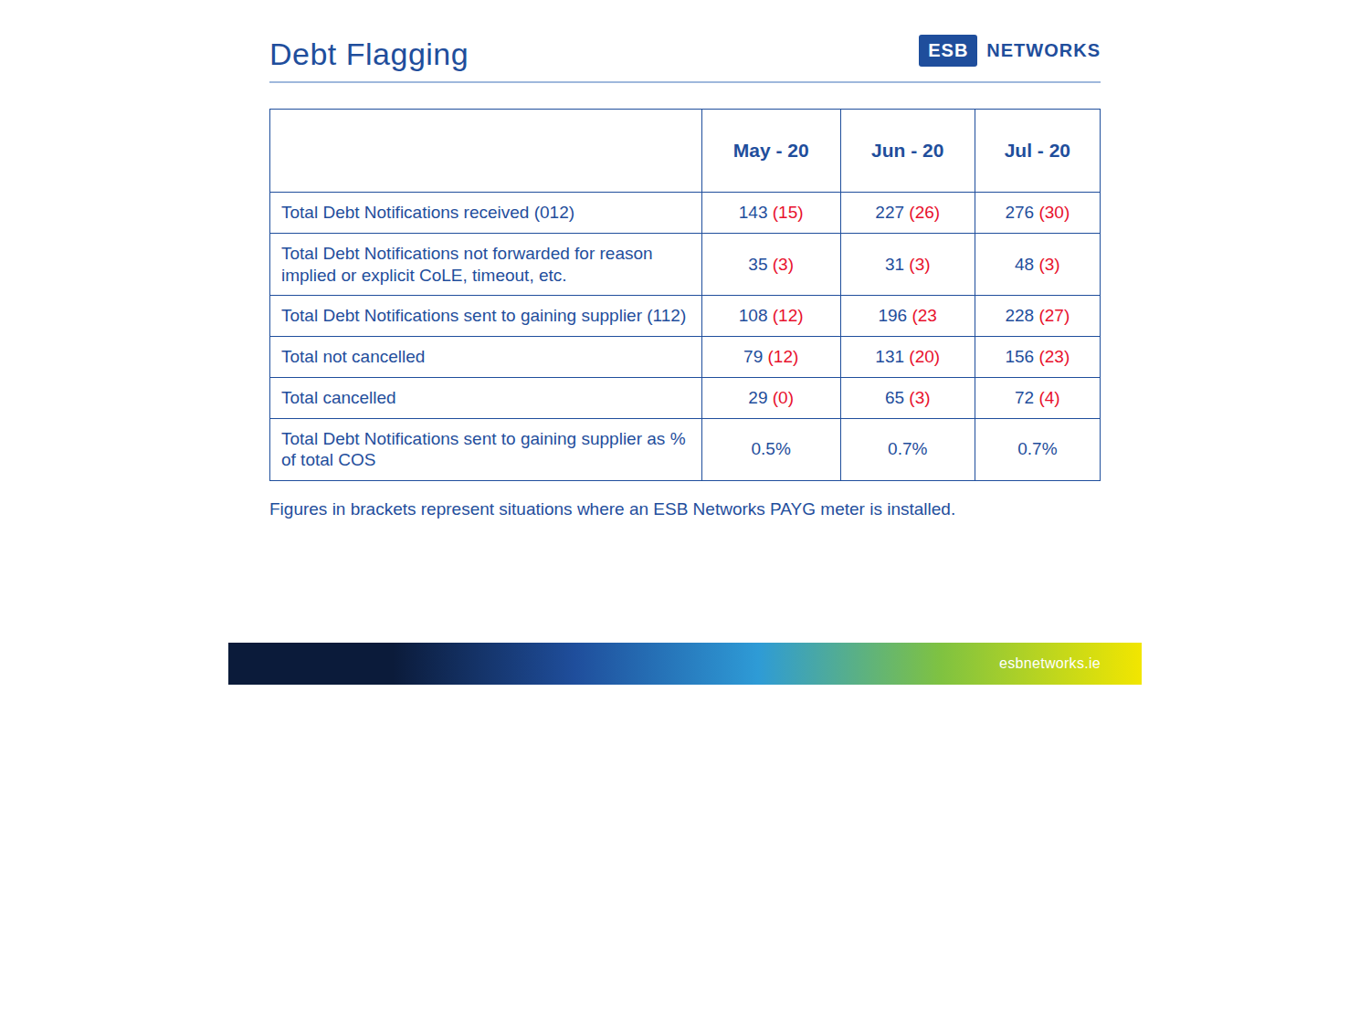Debt Flagging
ESB NETWORKS
| | May - 20 | Jun - 20 | Jul - 20 |
| --- | --- | --- | --- |
| Total Debt Notifications received (012) | 143 (15) | 227 (26) | 276 (30) |
| Total Debt Notifications not forwarded for reason implied or explicit CoLE, timeout, etc. | 35 (3) | 31 (3) | 48 (3) |
| Total Debt Notifications sent to gaining supplier (112) | 108 (12) | 196 (23 | 228 (27) |
| Total not cancelled | 79 (12) | 131 (20) | 156 (23) |
| Total cancelled | 29 (0) | 65 (3) | 72 (4) |
| Total Debt Notifications sent to gaining supplier as % of total COS | 0.5% | 0.7% | 0.7% |
Figures in brackets represent situations where an ESB Networks PAYG meter is installed.
esbnetworks.ie